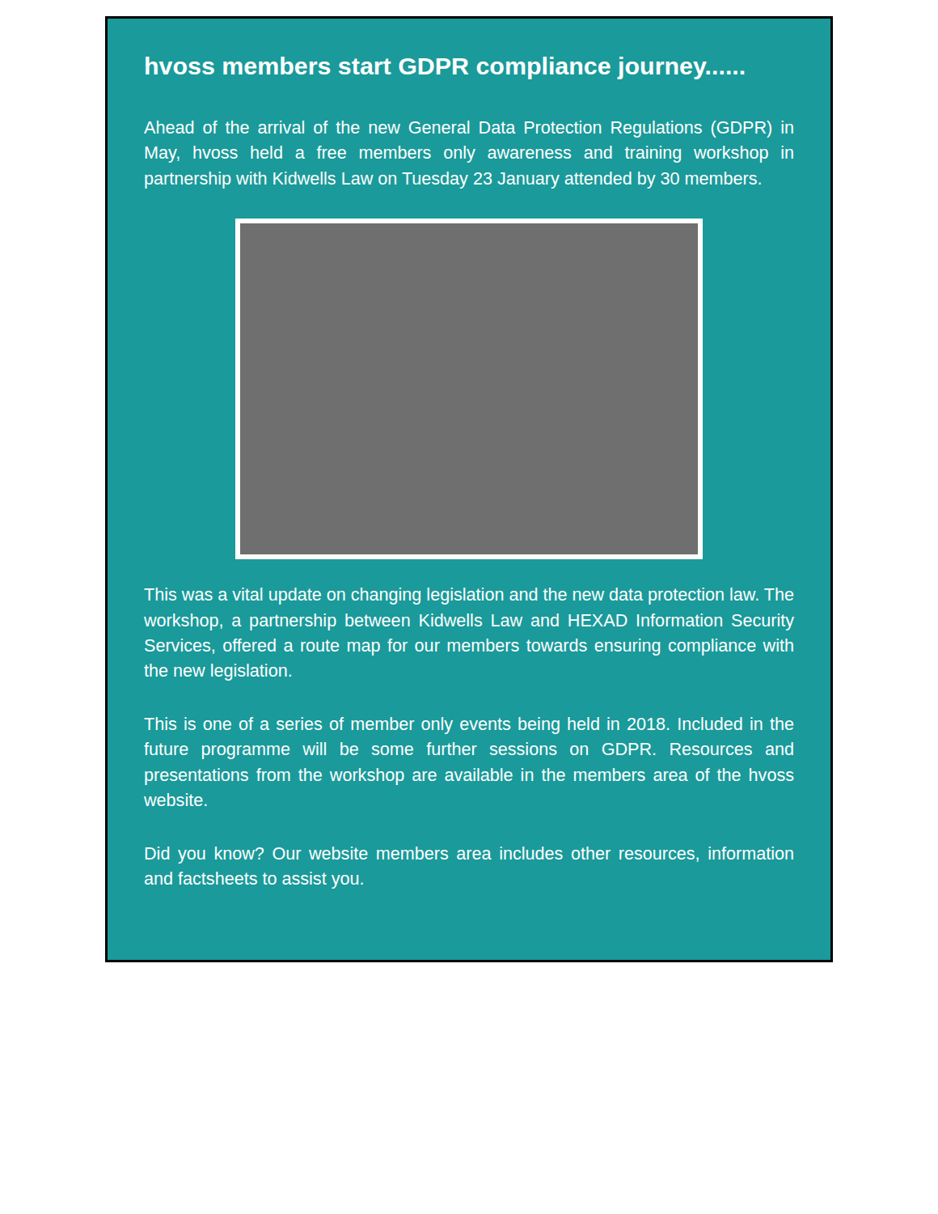hvoss members start GDPR compliance journey......
Ahead of the arrival of the new General Data Protection Regulations (GDPR) in May, hvoss held a free members only awareness and training workshop in partnership with Kidwells Law on Tuesday 23 January attended by 30 members.
This was a vital update on changing legislation and the new data protection law. The workshop, a partnership between Kidwells Law and HEXAD Information Security Services, offered a route map for our members towards ensuring compliance with the new legislation.
This is one of a series of member only events being held in 2018. Included in the future programme will be some further sessions on GDPR. Resources and presentations from the workshop are available in the members area of the hvoss website.
Did you know? Our website members area includes other resources, information and factsheets to assist you.